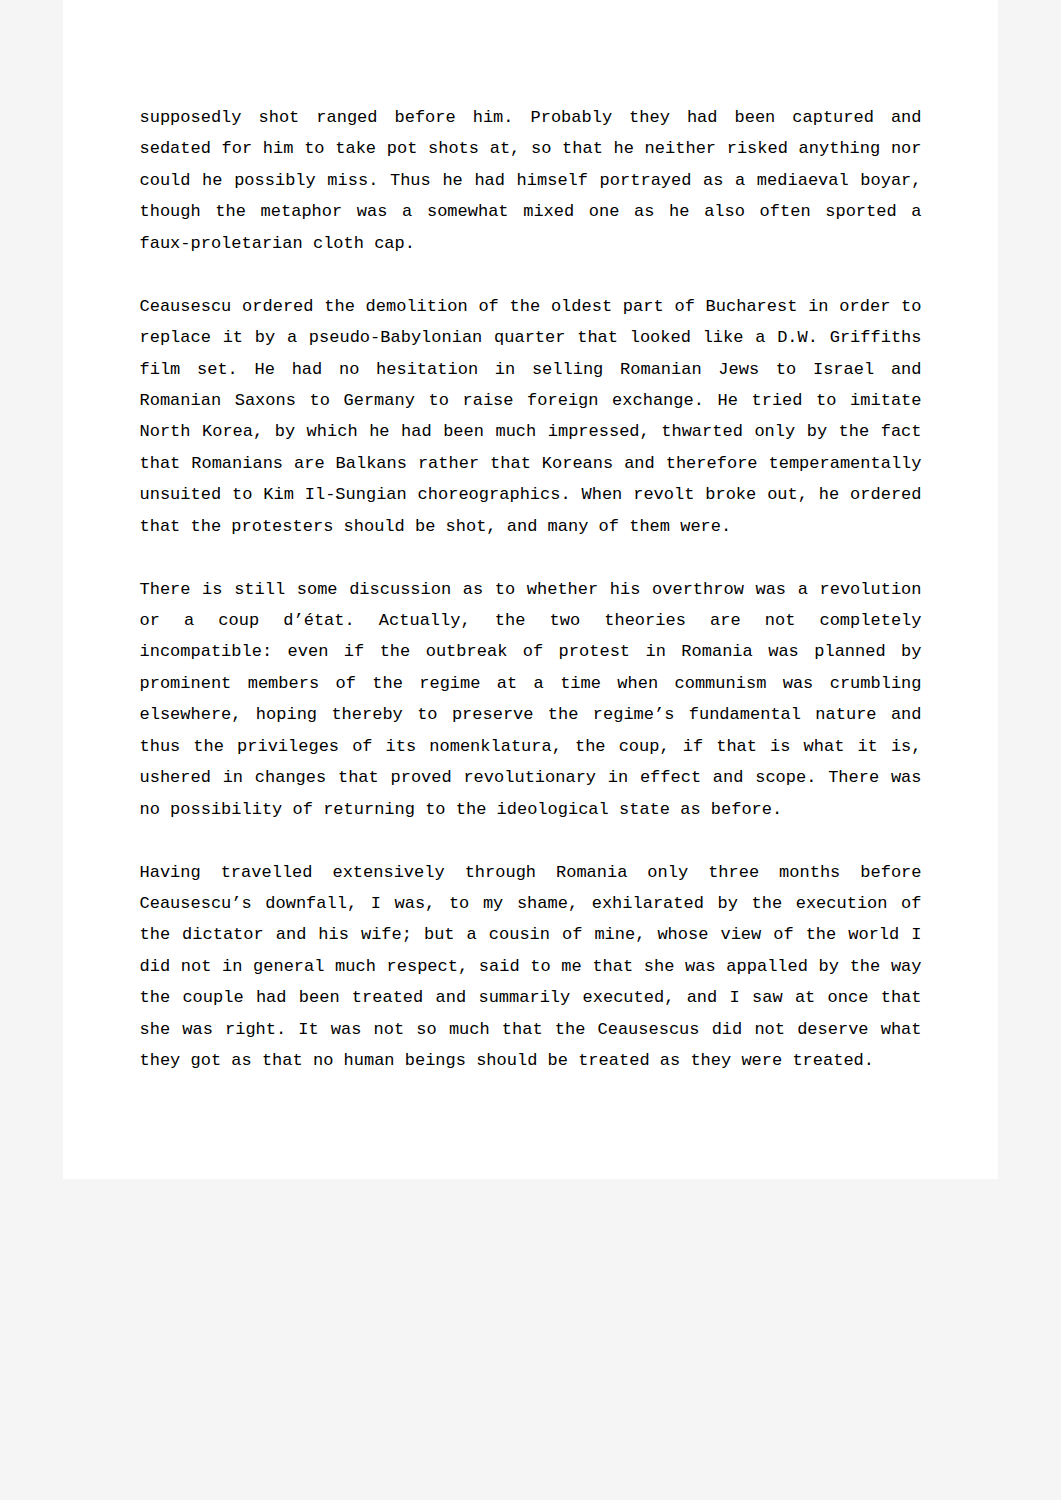supposedly shot ranged before him. Probably they had been captured and sedated for him to take pot shots at, so that he neither risked anything nor could he possibly miss. Thus he had himself portrayed as a mediaeval boyar, though the metaphor was a somewhat mixed one as he also often sported a faux-proletarian cloth cap.
Ceausescu ordered the demolition of the oldest part of Bucharest in order to replace it by a pseudo-Babylonian quarter that looked like a D.W. Griffiths film set. He had no hesitation in selling Romanian Jews to Israel and Romanian Saxons to Germany to raise foreign exchange. He tried to imitate North Korea, by which he had been much impressed, thwarted only by the fact that Romanians are Balkans rather that Koreans and therefore temperamentally unsuited to Kim Il-Sungian choreographics. When revolt broke out, he ordered that the protesters should be shot, and many of them were.
There is still some discussion as to whether his overthrow was a revolution or a coup d’état. Actually, the two theories are not completely incompatible: even if the outbreak of protest in Romania was planned by prominent members of the regime at a time when communism was crumbling elsewhere, hoping thereby to preserve the regime’s fundamental nature and thus the privileges of its nomenklatura, the coup, if that is what it is, ushered in changes that proved revolutionary in effect and scope. There was no possibility of returning to the ideological state as before.
Having travelled extensively through Romania only three months before Ceausescu’s downfall, I was, to my shame, exhilarated by the execution of the dictator and his wife; but a cousin of mine, whose view of the world I did not in general much respect, said to me that she was appalled by the way the couple had been treated and summarily executed, and I saw at once that she was right. It was not so much that the Ceausescus did not deserve what they got as that no human beings should be treated as they were treated.